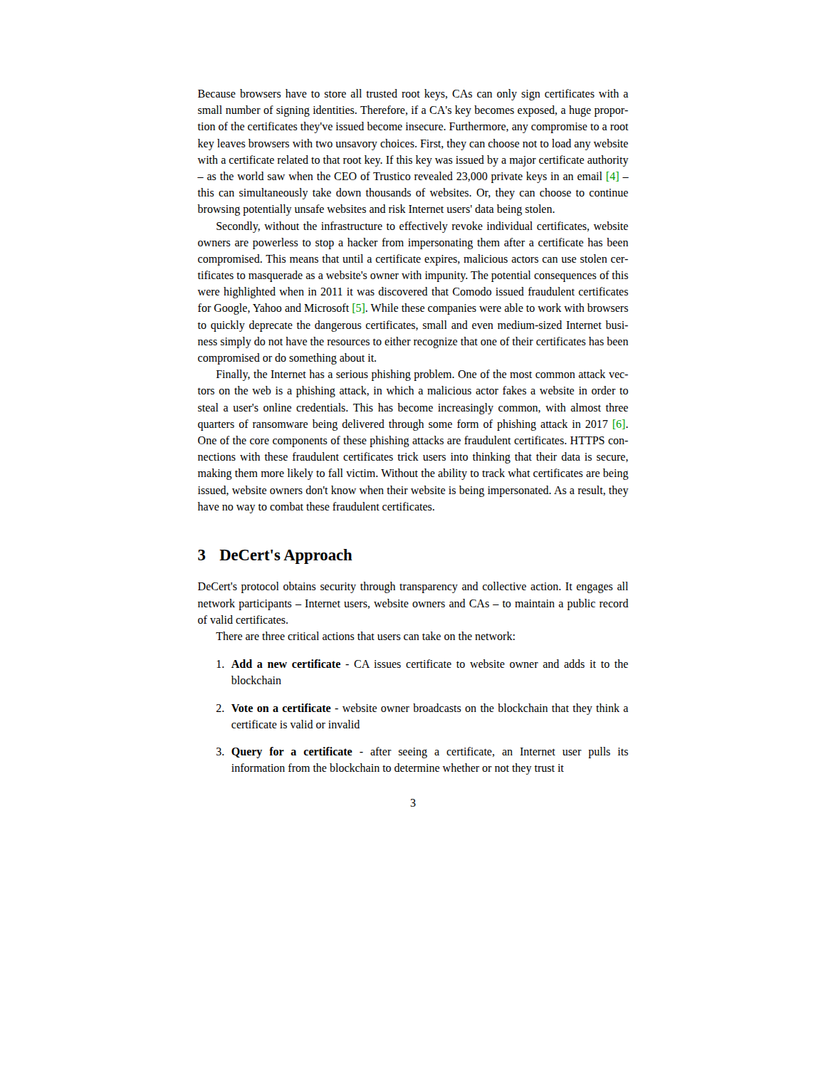Because browsers have to store all trusted root keys, CAs can only sign certificates with a small number of signing identities. Therefore, if a CA's key becomes exposed, a huge proportion of the certificates they've issued become insecure. Furthermore, any compromise to a root key leaves browsers with two unsavory choices. First, they can choose not to load any website with a certificate related to that root key. If this key was issued by a major certificate authority – as the world saw when the CEO of Trustico revealed 23,000 private keys in an email [4] – this can simultaneously take down thousands of websites. Or, they can choose to continue browsing potentially unsafe websites and risk Internet users' data being stolen.
Secondly, without the infrastructure to effectively revoke individual certificates, website owners are powerless to stop a hacker from impersonating them after a certificate has been compromised. This means that until a certificate expires, malicious actors can use stolen certificates to masquerade as a website's owner with impunity. The potential consequences of this were highlighted when in 2011 it was discovered that Comodo issued fraudulent certificates for Google, Yahoo and Microsoft [5]. While these companies were able to work with browsers to quickly deprecate the dangerous certificates, small and even medium-sized Internet business simply do not have the resources to either recognize that one of their certificates has been compromised or do something about it.
Finally, the Internet has a serious phishing problem. One of the most common attack vectors on the web is a phishing attack, in which a malicious actor fakes a website in order to steal a user's online credentials. This has become increasingly common, with almost three quarters of ransomware being delivered through some form of phishing attack in 2017 [6]. One of the core components of these phishing attacks are fraudulent certificates. HTTPS connections with these fraudulent certificates trick users into thinking that their data is secure, making them more likely to fall victim. Without the ability to track what certificates are being issued, website owners don't know when their website is being impersonated. As a result, they have no way to combat these fraudulent certificates.
3 DeCert's Approach
DeCert's protocol obtains security through transparency and collective action. It engages all network participants – Internet users, website owners and CAs – to maintain a public record of valid certificates.
There are three critical actions that users can take on the network:
Add a new certificate - CA issues certificate to website owner and adds it to the blockchain
Vote on a certificate - website owner broadcasts on the blockchain that they think a certificate is valid or invalid
Query for a certificate - after seeing a certificate, an Internet user pulls its information from the blockchain to determine whether or not they trust it
3